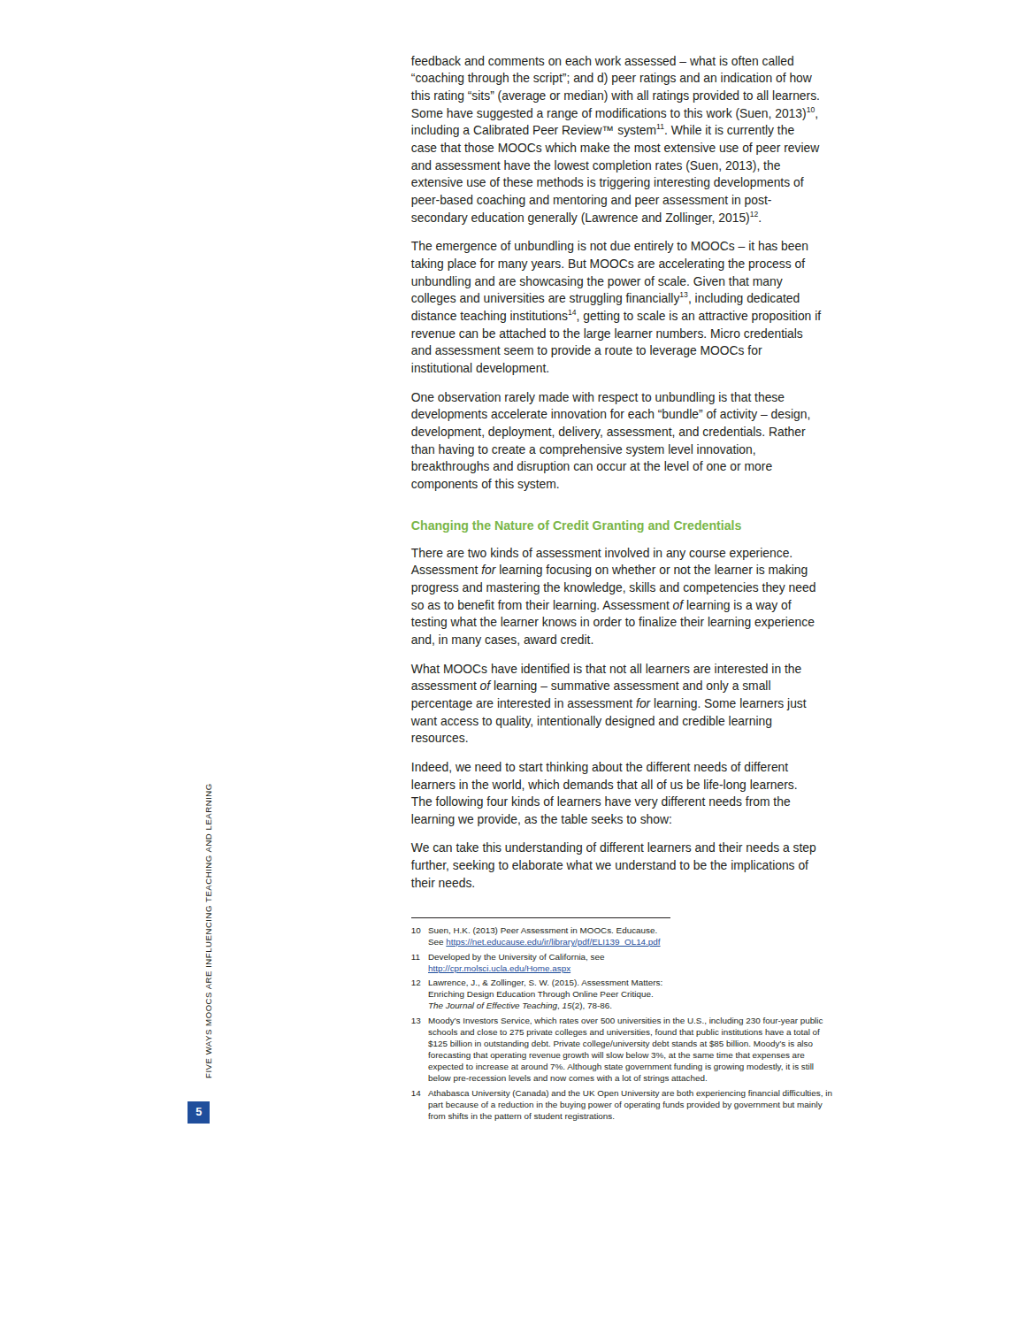FIVE WAYS MOOCS ARE INFLUENCING TEACHING AND LEARNING
5
feedback and comments on each work assessed – what is often called “coaching through the script”; and d) peer ratings and an indication of how this rating “sits” (average or median) with all ratings provided to all learners. Some have suggested a range of modifications to this work (Suen, 2013)10, including a Calibrated Peer Review™ system11. While it is currently the case that those MOOCs which make the most extensive use of peer review and assessment have the lowest completion rates (Suen, 2013), the extensive use of these methods is triggering interesting developments of peer-based coaching and mentoring and peer assessment in post-secondary education generally (Lawrence and Zollinger, 2015)12.
The emergence of unbundling is not due entirely to MOOCs – it has been taking place for many years. But MOOCs are accelerating the process of unbundling and are showcasing the power of scale. Given that many colleges and universities are struggling financially13, including dedicated distance teaching institutions14, getting to scale is an attractive proposition if revenue can be attached to the large learner numbers. Micro credentials and assessment seem to provide a route to leverage MOOCs for institutional development.
One observation rarely made with respect to unbundling is that these developments accelerate innovation for each “bundle” of activity – design, development, deployment, delivery, assessment, and credentials. Rather than having to create a comprehensive system level innovation, breakthroughs and disruption can occur at the level of one or more components of this system.
Changing the Nature of Credit Granting and Credentials
There are two kinds of assessment involved in any course experience. Assessment for learning focusing on whether or not the learner is making progress and mastering the knowledge, skills and competencies they need so as to benefit from their learning. Assessment of learning is a way of testing what the learner knows in order to finalize their learning experience and, in many cases, award credit.
What MOOCs have identified is that not all learners are interested in the assessment of learning – summative assessment and only a small percentage are interested in assessment for learning. Some learners just want access to quality, intentionally designed and credible learning resources.
Indeed, we need to start thinking about the different needs of different learners in the world, which demands that all of us be life-long learners. The following four kinds of learners have very different needs from the learning we provide, as the table seeks to show:
We can take this understanding of different learners and their needs a step further, seeking to elaborate what we understand to be the implications of their needs.
Suen, H.K. (2013) Peer Assessment in MOOCs. Educause. See https://net.educause.edu/ir/library/pdf/ELI139_OL14.pdf
Developed by the University of California, see http://cpr.molsci.ucla.edu/Home.aspx
Lawrence, J., & Zollinger, S. W. (2015). Assessment Matters: Enriching Design Education Through Online Peer Critique. The Journal of Effective Teaching, 15(2), 78-86.
Moody’s Investors Service, which rates over 500 universities in the U.S., including 230 four-year public schools and close to 275 private colleges and universities, found that public institutions have a total of $125 billion in outstanding debt. Private college/university debt stands at $85 billion. Moody’s is also forecasting that operating revenue growth will slow below 3%, at the same time that expenses are expected to increase at around 7%. Although state government funding is growing modestly, it is still below pre-recession levels and now comes with a lot of strings attached.
Athabasca University (Canada) and the UK Open University are both experiencing financial difficulties, in part because of a reduction in the buying power of operating funds provided by government but mainly from shifts in the pattern of student registrations.